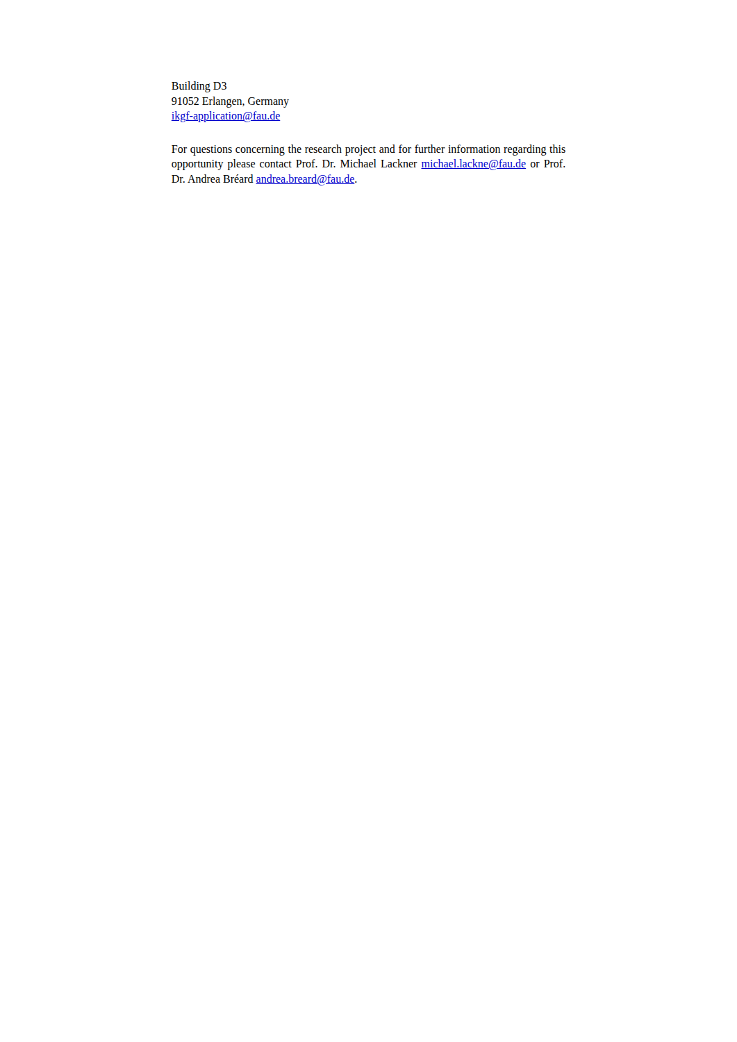Building D3
91052 Erlangen, Germany
ikgf-application@fau.de
For questions concerning the research project and for further information regarding this opportunity please contact Prof. Dr. Michael Lackner michael.lackne@fau.de or Prof. Dr. Andrea Bréard andrea.breard@fau.de.